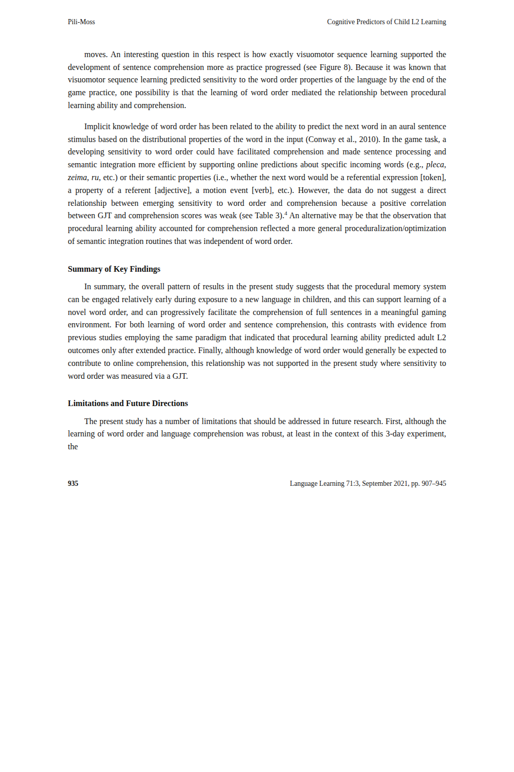Pili-Moss Cognitive Predictors of Child L2 Learning
moves. An interesting question in this respect is how exactly visuomotor sequence learning supported the development of sentence comprehension more as practice progressed (see Figure 8). Because it was known that visuomotor sequence learning predicted sensitivity to the word order properties of the language by the end of the game practice, one possibility is that the learning of word order mediated the relationship between procedural learning ability and comprehension.
Implicit knowledge of word order has been related to the ability to predict the next word in an aural sentence stimulus based on the distributional properties of the word in the input (Conway et al., 2010). In the game task, a developing sensitivity to word order could have facilitated comprehension and made sentence processing and semantic integration more efficient by supporting online predictions about specific incoming words (e.g., pleca, zeima, ru, etc.) or their semantic properties (i.e., whether the next word would be a referential expression [token], a property of a referent [adjective], a motion event [verb], etc.). However, the data do not suggest a direct relationship between emerging sensitivity to word order and comprehension because a positive correlation between GJT and comprehension scores was weak (see Table 3).4 An alternative may be that the observation that procedural learning ability accounted for comprehension reflected a more general proceduralization/optimization of semantic integration routines that was independent of word order.
Summary of Key Findings
In summary, the overall pattern of results in the present study suggests that the procedural memory system can be engaged relatively early during exposure to a new language in children, and this can support learning of a novel word order, and can progressively facilitate the comprehension of full sentences in a meaningful gaming environment. For both learning of word order and sentence comprehension, this contrasts with evidence from previous studies employing the same paradigm that indicated that procedural learning ability predicted adult L2 outcomes only after extended practice. Finally, although knowledge of word order would generally be expected to contribute to online comprehension, this relationship was not supported in the present study where sensitivity to word order was measured via a GJT.
Limitations and Future Directions
The present study has a number of limitations that should be addressed in future research. First, although the learning of word order and language comprehension was robust, at least in the context of this 3-day experiment, the
935 Language Learning 71:3, September 2021, pp. 907–945